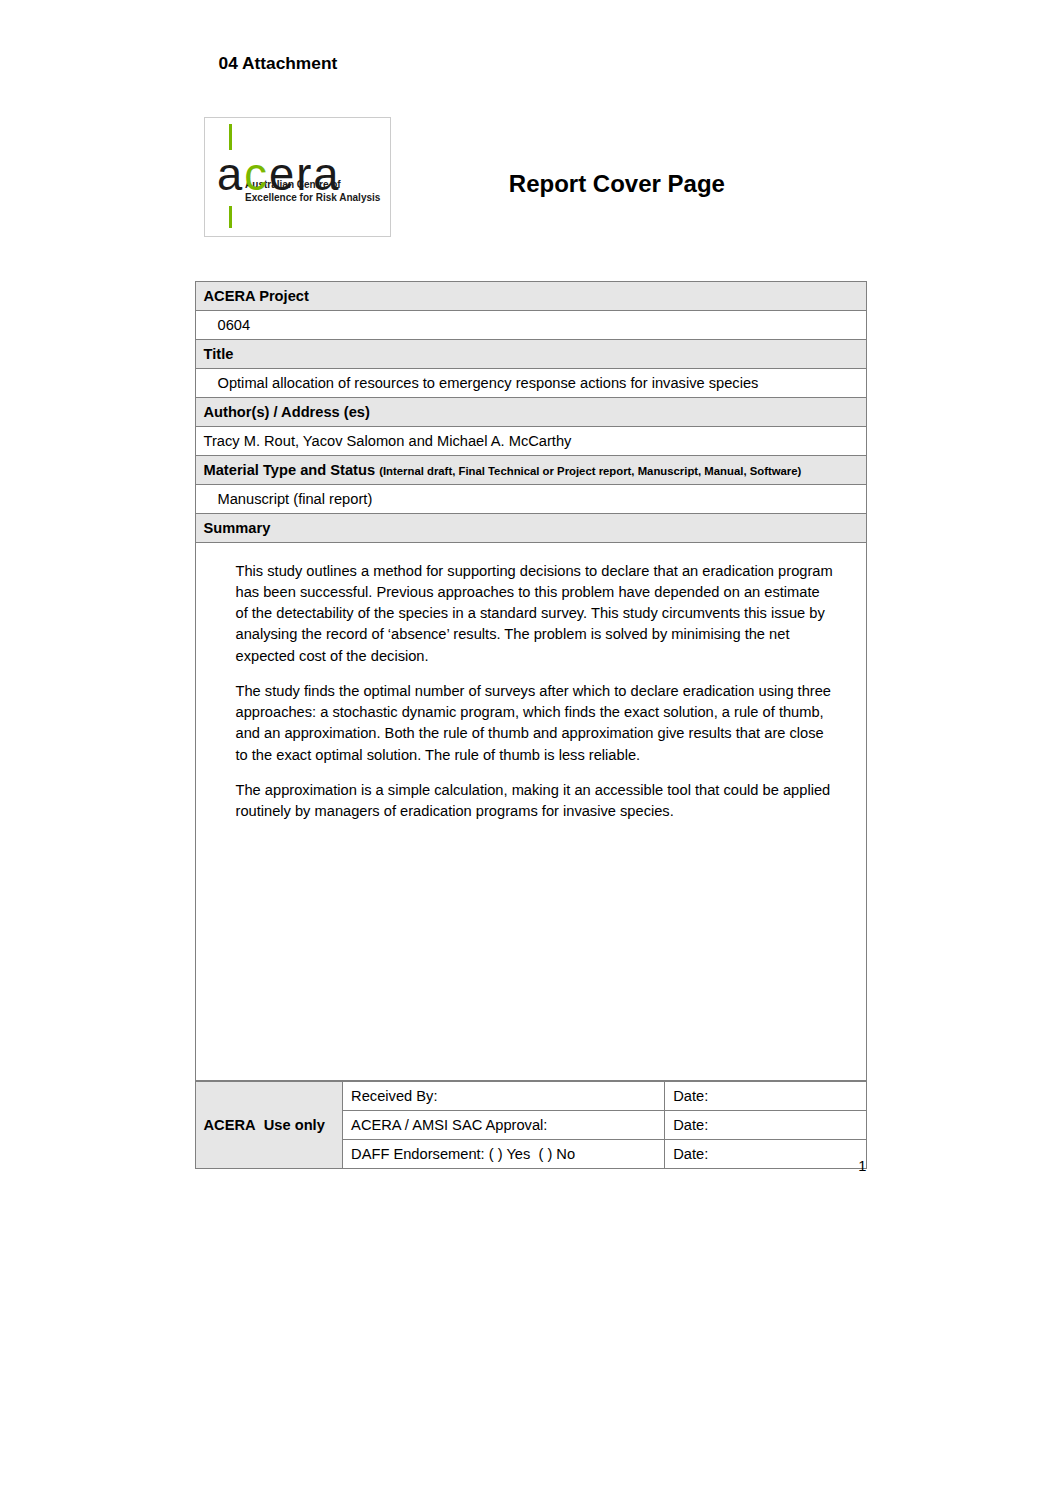04 Attachment
acera
Australian Centre of
Excellence for Risk Analysis
Report Cover Page
| ACERA Project |
| 0604 |
| Title |
| Optimal allocation of resources to emergency response actions for invasive species |
| Author(s) / Address (es) |
| Tracy M. Rout, Yacov Salomon and Michael A. McCarthy |
| Material Type and Status (Internal draft, Final Technical or Project report, Manuscript, Manual, Software) |
| Manuscript (final report) |
| Summary |
| This study outlines a method for supporting decisions to declare that an eradication program has been successful. Previous approaches to this problem have depended on an estimate of the detectability of the species in a standard survey. This study circumvents this issue by analysing the record of ‘absence’ results. The problem is solved by minimising the net expected cost of the decision. The study finds the optimal number of surveys after which to declare eradication using three approaches: a stochastic dynamic program, which finds the exact solution, a rule of thumb, and an approximation. Both the rule of thumb and approximation give results that are close to the exact optimal solution. The rule of thumb is less reliable. The approximation is a simple calculation, making it an accessible tool that could be applied routinely by managers of eradication programs for invasive species. |
| ACERA Use only | Received By: | Date: |
| ACERA / AMSI SAC Approval: | Date: |
| DAFF Endorsement: ( ) Yes ( ) No | Date: |
1